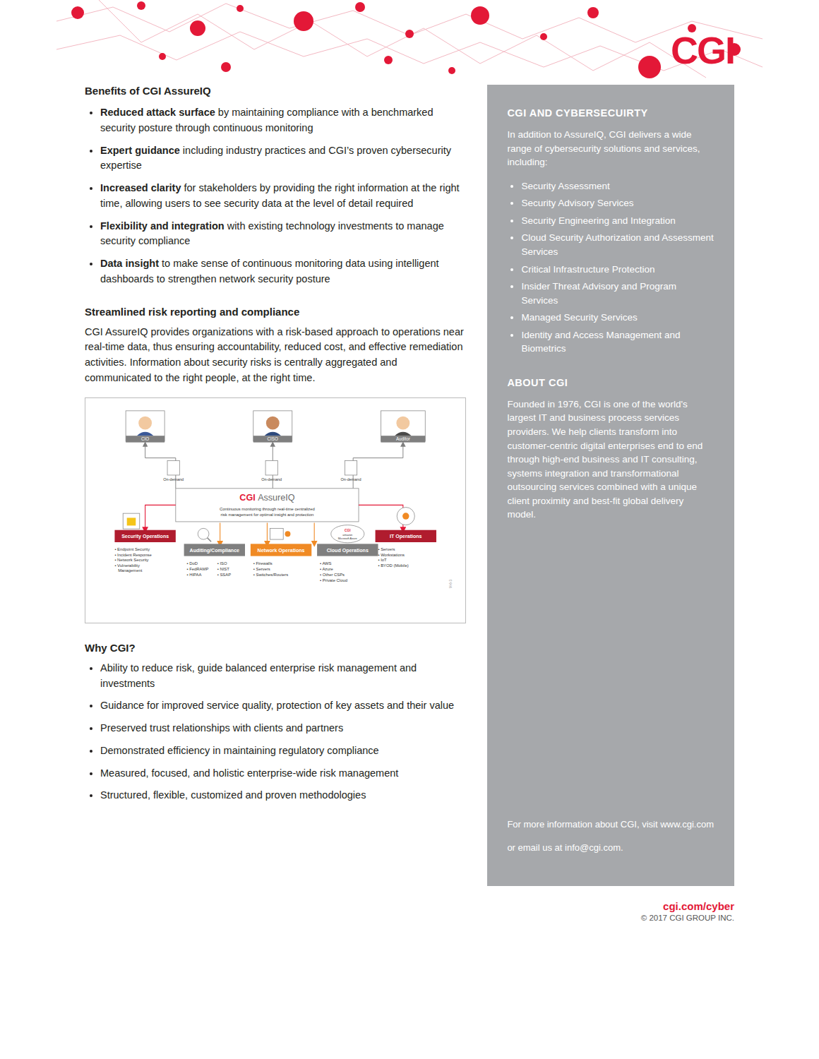CGI
Benefits of CGI AssureIQ
Reduced attack surface by maintaining compliance with a benchmarked security posture through continuous monitoring
Expert guidance including industry practices and CGI’s proven cybersecurity expertise
Increased clarity for stakeholders by providing the right information at the right time, allowing users to see security data at the level of detail required
Flexibility and integration with existing technology investments to manage security compliance
Data insight to make sense of continuous monitoring data using intelligent dashboards to strengthen network security posture
Streamlined risk reporting and compliance
CGI AssureIQ provides organizations with a risk-based approach to operations near real-time data, thus ensuring accountability, reduced cost, and effective remediation activities. Information about security risks is centrally aggregated and communicated to the right people, at the right time.
CIO CISO Auditor On-demand On-demand On-demand CGI AssureIQ Continuous monitoring through real-time centralized risk management for optimal insight and protection Security Operations • Endpoint Security • Incident Response • Network Security • Vulnerability Management Auditing/Compliance • DoD • ISO • FedRAMP • NIST • HIPAA • SSAP Network Operations • Firewalls • Servers • Switches/Routers Cloud Operations CGI amazon Microsoft Azure • AWS • Azure • Other CSPs • Private Cloud IT Operations • Servers • Workstations • IoT • BYOD (Mobile) M-6-3
Why CGI?
Ability to reduce risk, guide balanced enterprise risk management and investments
Guidance for improved service quality, protection of key assets and their value
Preserved trust relationships with clients and partners
Demonstrated efficiency in maintaining regulatory compliance
Measured, focused, and holistic enterprise-wide risk management
Structured, flexible, customized and proven methodologies
CGI AND CYBERSECUIRTY
In addition to AssureIQ, CGI delivers a wide range of cybersecurity solutions and services, including:
Security Assessment
Security Advisory Services
Security Engineering and Integration
Cloud Security Authorization and Assessment Services
Critical Infrastructure Protection
Insider Threat Advisory and Program Services
Managed Security Services
Identity and Access Management and Biometrics
ABOUT CGI
Founded in 1976, CGI is one of the world's largest IT and business process services providers. We help clients transform into customer-centric digital enterprises end to end through high-end business and IT consulting, systems integration and transformational outsourcing services combined with a unique client proximity and best-fit global delivery model.
For more information about CGI, visit www.cgi.com
or email us at info@cgi.com.
cgi.com/cyber
© 2017 CGI GROUP INC.